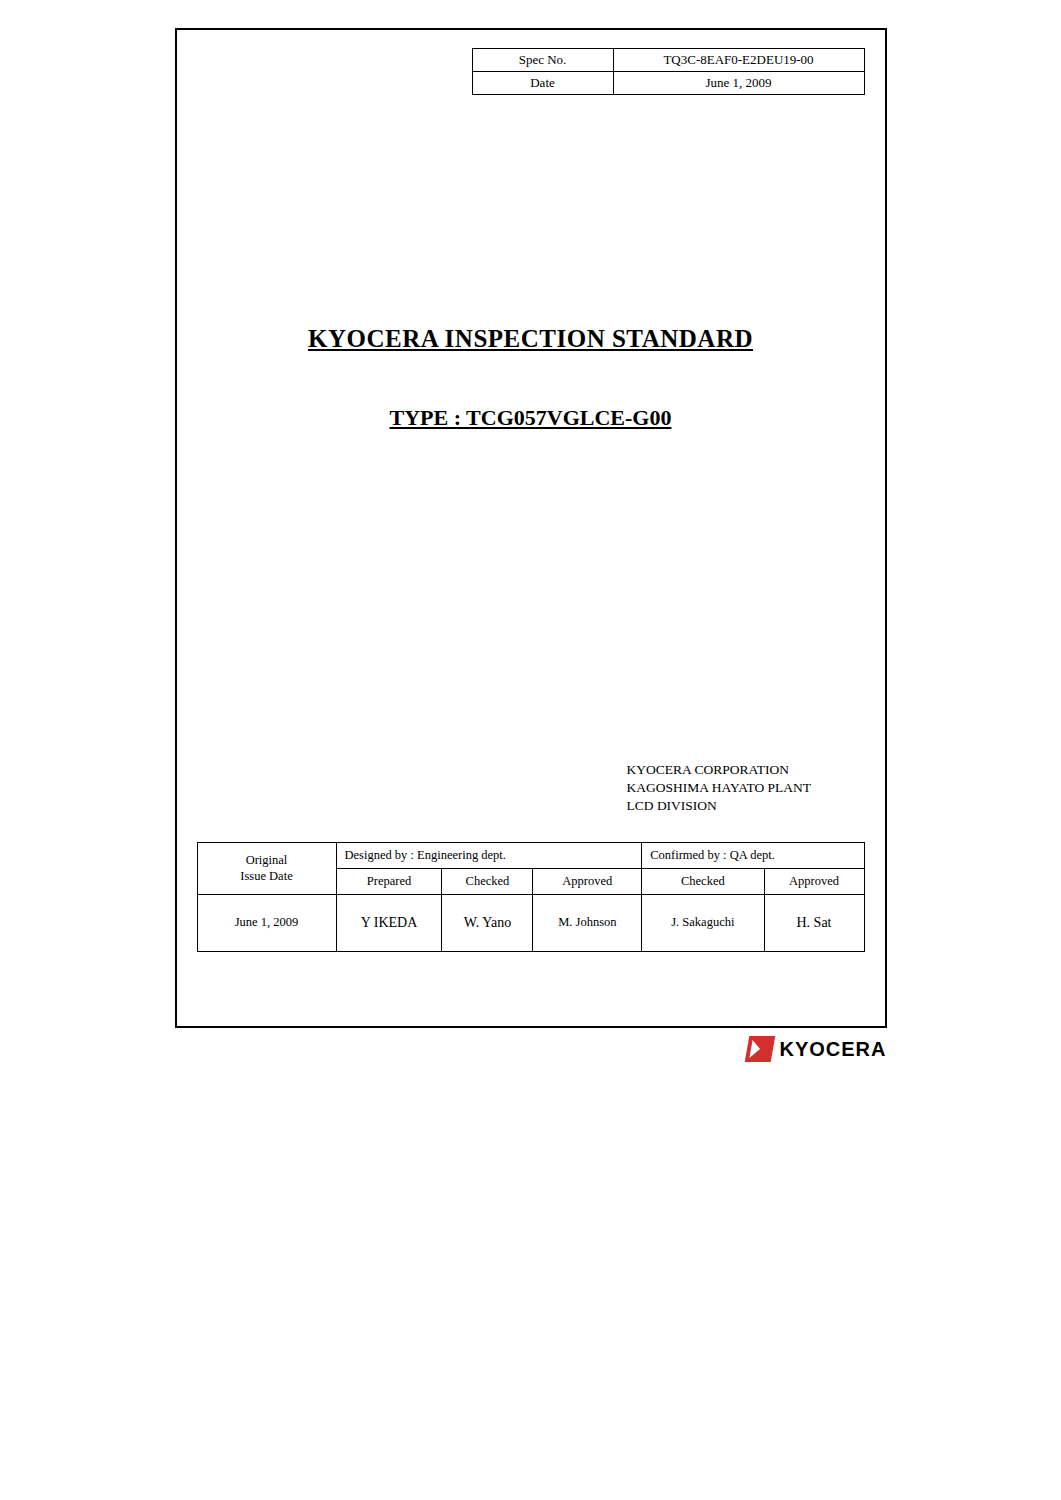| Spec No. | TQ3C-8EAF0-E2DEU19-00 |
| Date | June 1, 2009 |
KYOCERA INSPECTION STANDARD
TYPE : TCG057VGLCE-G00
KYOCERA CORPORATION
KAGOSHIMA HAYATO PLANT
LCD DIVISION
| Original Issue Date | Designed by : Engineering dept. | Confirmed by : QA dept. |
| Prepared | Checked | Approved | Checked | Approved |
| June 1, 2009 | Y IKEDA | W. Yano | M. Johnson | J. Sakaguchi | H. Sat |
KYOCERA